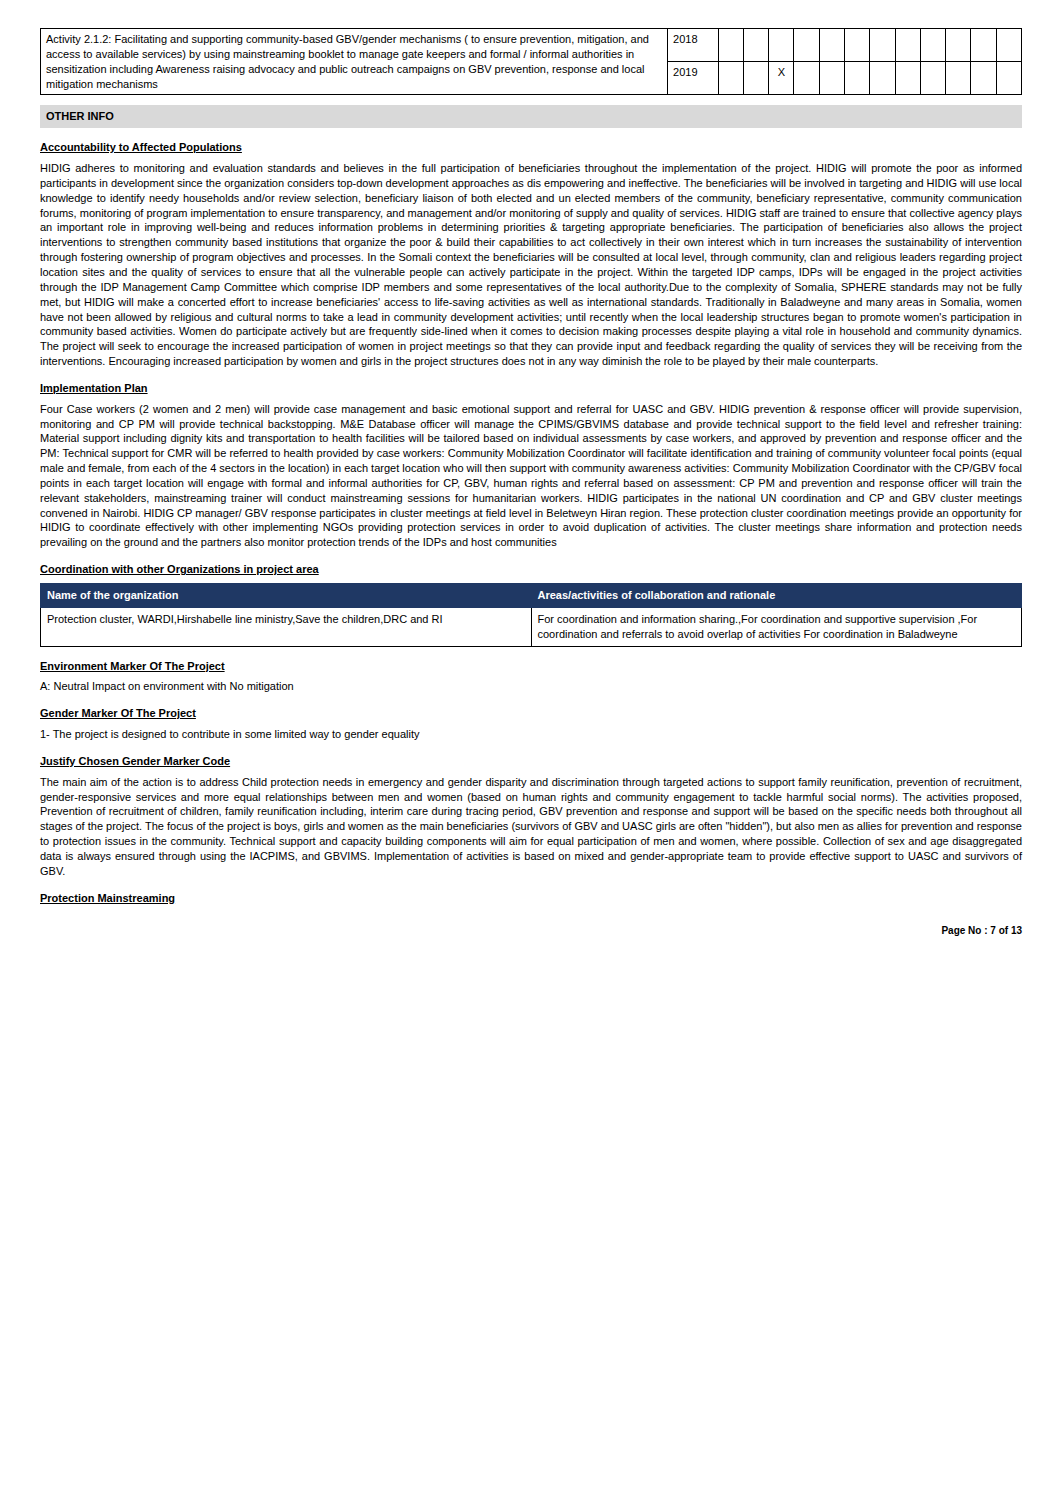| Activity 2.1.2: Facilitating and supporting community-based GBV/gender mechanisms ( to ensure prevention, mitigation, and access to available services) by using mainstreaming booklet to manage gate keepers and formal / informal authorities in sensitization including Awareness raising advocacy and public outreach campaigns on GBV prevention, response and local mitigation mechanisms | 2018 | | | | | | | | | | | | |
| 2019 | | | X | | | | | | | | | |
OTHER INFO
Accountability to Affected Populations
HIDIG adheres to monitoring and evaluation standards and believes in the full participation of beneficiaries throughout the implementation of the project. HIDIG will promote the poor as informed participants in development since the organization considers top-down development approaches as dis empowering and ineffective. The beneficiaries will be involved in targeting and HIDIG will use local knowledge to identify needy households and/or review selection, beneficiary liaison of both elected and un elected members of the community, beneficiary representative, community communication forums, monitoring of program implementation to ensure transparency, and management and/or monitoring of supply and quality of services. HIDIG staff are trained to ensure that collective agency plays an important role in improving well-being and reduces information problems in determining priorities & targeting appropriate beneficiaries. The participation of beneficiaries also allows the project interventions to strengthen community based institutions that organize the poor & build their capabilities to act collectively in their own interest which in turn increases the sustainability of intervention through fostering ownership of program objectives and processes. In the Somali context the beneficiaries will be consulted at local level, through community, clan and religious leaders regarding project location sites and the quality of services to ensure that all the vulnerable people can actively participate in the project. Within the targeted IDP camps, IDPs will be engaged in the project activities through the IDP Management Camp Committee which comprise IDP members and some representatives of the local authority.Due to the complexity of Somalia, SPHERE standards may not be fully met, but HIDIG will make a concerted effort to increase beneficiaries' access to life-saving activities as well as international standards. Traditionally in Baladweyne and many areas in Somalia, women have not been allowed by religious and cultural norms to take a lead in community development activities; until recently when the local leadership structures began to promote women's participation in community based activities. Women do participate actively but are frequently side-lined when it comes to decision making processes despite playing a vital role in household and community dynamics. The project will seek to encourage the increased participation of women in project meetings so that they can provide input and feedback regarding the quality of services they will be receiving from the interventions. Encouraging increased participation by women and girls in the project structures does not in any way diminish the role to be played by their male counterparts.
Implementation Plan
Four Case workers (2 women and 2 men) will provide case management and basic emotional support and referral for UASC and GBV. HIDIG prevention & response officer will provide supervision, monitoring and CP PM will provide technical backstopping. M&E Database officer will manage the CPIMS/GBVIMS database and provide technical support to the field level and refresher training: Material support including dignity kits and transportation to health facilities will be tailored based on individual assessments by case workers, and approved by prevention and response officer and the PM: Technical support for CMR will be referred to health provided by case workers: Community Mobilization Coordinator will facilitate identification and training of community volunteer focal points (equal male and female, from each of the 4 sectors in the location) in each target location who will then support with community awareness activities: Community Mobilization Coordinator with the CP/GBV focal points in each target location will engage with formal and informal authorities for CP, GBV, human rights and referral based on assessment: CP PM and prevention and response officer will train the relevant stakeholders, mainstreaming trainer will conduct mainstreaming sessions for humanitarian workers. HIDIG participates in the national UN coordination and CP and GBV cluster meetings convened in Nairobi. HIDIG CP manager/ GBV response participates in cluster meetings at field level in Beletweyn Hiran region. These protection cluster coordination meetings provide an opportunity for HIDIG to coordinate effectively with other implementing NGOs providing protection services in order to avoid duplication of activities. The cluster meetings share information and protection needs prevailing on the ground and the partners also monitor protection trends of the IDPs and host communities
Coordination with other Organizations in project area
| Name of the organization | Areas/activities of collaboration and rationale |
| --- | --- |
| Protection cluster, WARDI,Hirshabelle line ministry,Save the children,DRC and RI | For coordination and information sharing.,For coordination and supportive supervision ,For coordination and referrals to avoid overlap of activities For coordination in Baladweyne |
Environment Marker Of The Project
A: Neutral Impact on environment with No mitigation
Gender Marker Of The Project
1- The project is designed to contribute in some limited way to gender equality
Justify Chosen Gender Marker Code
The main aim of the action is to address Child protection needs in emergency and gender disparity and discrimination through targeted actions to support family reunification, prevention of recruitment, gender-responsive services and more equal relationships between men and women (based on human rights and community engagement to tackle harmful social norms). The activities proposed, Prevention of recruitment of children, family reunification including, interim care during tracing period, GBV prevention and response and support will be based on the specific needs both throughout all stages of the project. The focus of the project is boys, girls and women as the main beneficiaries (survivors of GBV and UASC girls are often "hidden"), but also men as allies for prevention and response to protection issues in the community. Technical support and capacity building components will aim for equal participation of men and women, where possible. Collection of sex and age disaggregated data is always ensured through using the IACPIMS, and GBVIMS. Implementation of activities is based on mixed and gender-appropriate team to provide effective support to UASC and survivors of GBV.
Protection Mainstreaming
Page No : 7 of 13